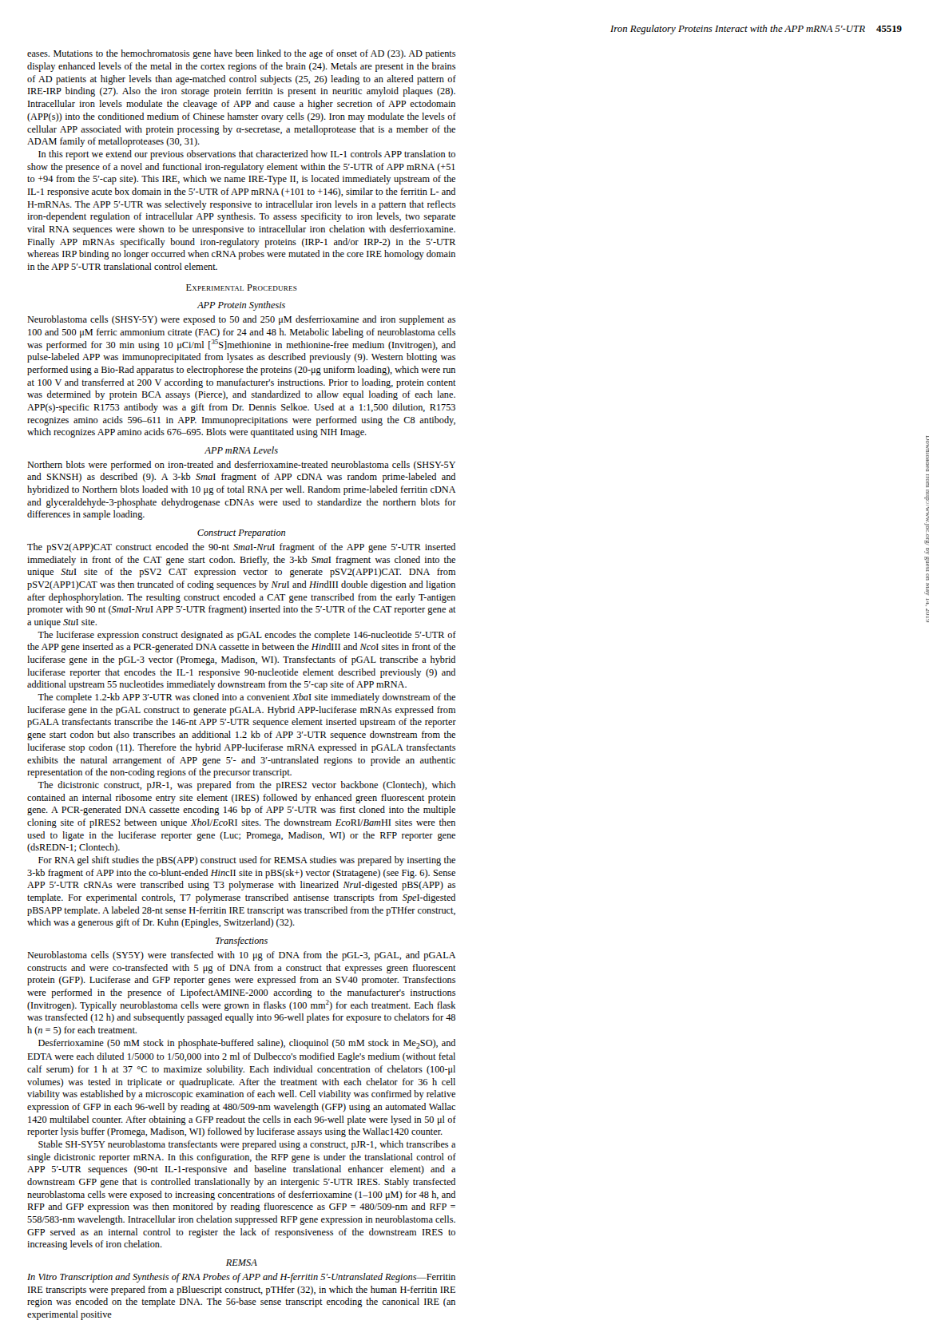Iron Regulatory Proteins Interact with the APP mRNA 5′-UTR 45519
eases. Mutations to the hemochromatosis gene have been linked to the age of onset of AD (23). AD patients display enhanced levels of the metal in the cortex regions of the brain (24). Metals are present in the brains of AD patients at higher levels than age-matched control subjects (25, 26) leading to an altered pattern of IRE-IRP binding (27). Also the iron storage protein ferritin is present in neuritic amyloid plaques (28). Intracellular iron levels modulate the cleavage of APP and cause a higher secretion of APP ectodomain (APP(s)) into the conditioned medium of Chinese hamster ovary cells (29). Iron may modulate the levels of cellular APP associated with protein processing by α-secretase, a metalloprotease that is a member of the ADAM family of metalloproteases (30, 31).
In this report we extend our previous observations that characterized how IL-1 controls APP translation to show the presence of a novel and functional iron-regulatory element within the 5′-UTR of APP mRNA (+51 to +94 from the 5′-cap site). This IRE, which we name IRE-Type II, is located immediately upstream of the IL-1 responsive acute box domain in the 5′-UTR of APP mRNA (+101 to +146), similar to the ferritin L- and H-mRNAs. The APP 5′-UTR was selectively responsive to intracellular iron levels in a pattern that reflects iron-dependent regulation of intracellular APP synthesis. To assess specificity to iron levels, two separate viral RNA sequences were shown to be unresponsive to intracellular iron chelation with desferrioxamine. Finally APP mRNAs specifically bound iron-regulatory proteins (IRP-1 and/or IRP-2) in the 5′-UTR whereas IRP binding no longer occurred when cRNA probes were mutated in the core IRE homology domain in the APP 5′-UTR translational control element.
Experimental Procedures
APP Protein Synthesis
Neuroblastoma cells (SHSY-5Y) were exposed to 50 and 250 μM desferrioxamine and iron supplement as 100 and 500 μM ferric ammonium citrate (FAC) for 24 and 48 h. Metabolic labeling of neuroblastoma cells was performed for 30 min using 10 μCi/ml [35S]methionine in methionine-free medium (Invitrogen), and pulse-labeled APP was immunoprecipitated from lysates as described previously (9). Western blotting was performed using a Bio-Rad apparatus to electrophorese the proteins (20-μg uniform loading), which were run at 100 V and transferred at 200 V according to manufacturer's instructions. Prior to loading, protein content was determined by protein BCA assays (Pierce), and standardized to allow equal loading of each lane. APP(s)-specific R1753 antibody was a gift from Dr. Dennis Selkoe. Used at a 1:1,500 dilution, R1753 recognizes amino acids 596–611 in APP. Immunoprecipitations were performed using the C8 antibody, which recognizes APP amino acids 676–695. Blots were quantitated using NIH Image.
APP mRNA Levels
Northern blots were performed on iron-treated and desferrioxamine-treated neuroblastoma cells (SHSY-5Y and SKNSH) as described (9). A 3-kb Sma I fragment of APP cDNA was random prime-labeled and hybridized to Northern blots loaded with 10 μg of total RNA per well. Random prime-labeled ferritin cDNA and glyceraldehyde-3-phosphate dehydrogenase cDNAs were used to standardize the northern blots for differences in sample loading.
Construct Preparation
The pSV2(APP)CAT construct encoded the 90-nt Sma I-Nru I fragment of the APP gene 5′-UTR inserted immediately in front of the CAT gene start codon. Briefly, the 3-kb Sma I fragment was cloned into the unique Stu I site of the pSV2 CAT expression vector to generate pSV2(APP1)CAT. DNA from pSV2(APP1)CAT was then truncated of coding sequences by Nru I and HindIII double digestion and ligation after dephosphorylation. The resulting construct encoded a CAT gene transcribed from the early T-antigen promoter with 90 nt (Sma I-Nru I APP 5′-UTR fragment) inserted into the 5′-UTR of the CAT reporter gene at a unique Stu I site.
The luciferase expression construct designated as pGAL encodes the complete 146-nucleotide 5′-UTR of the APP gene inserted as a PCR-generated DNA cassette in between the HindIII and Nco I sites in front of the luciferase gene in the pGL-3 vector (Promega, Madison, WI). Transfectants of pGAL transcribe a hybrid luciferase reporter that encodes the IL-1 responsive 90-nucleotide element described previously (9) and additional upstream 55 nucleotides immediately downstream from the 5′-cap site of APP mRNA.
The complete 1.2-kb APP 3′-UTR was cloned into a convenient Xba I site immediately downstream of the luciferase gene in the pGAL construct to generate pGALA. Hybrid APP-luciferase mRNAs expressed from pGALA transfectants transcribe the 146-nt APP 5′-UTR sequence element inserted upstream of the reporter gene start codon but also transcribes an additional 1.2 kb of APP 3′-UTR sequence downstream from the luciferase stop codon (11). Therefore the hybrid APP-luciferase mRNA expressed in pGALA transfectants exhibits the natural arrangement of APP gene 5′- and 3′-untranslated regions to provide an authentic representation of the non-coding regions of the precursor transcript.
The dicistronic construct, pJR-1, was prepared from the pIRES2 vector backbone (Clontech), which contained an internal ribosome entry site element (IRES) followed by enhanced green fluorescent protein gene. A PCR-generated DNA cassette encoding 146 bp of APP 5′-UTR was first cloned into the multiple cloning site of pIRES2 between unique Xho I/Eco RI sites. The downstream Eco RI/Bam HI sites were then used to ligate in the luciferase reporter gene (Luc; Promega, Madison, WI) or the RFP reporter gene (dsREDN-1; Clontech).
For RNA gel shift studies the pBS(APP) construct used for REMSA studies was prepared by inserting the 3-kb fragment of APP into the co-blunt-ended HincII site in pBS(sk+) vector (Stratagene) (see Fig. 6). Sense APP 5′-UTR cRNAs were transcribed using T3 polymerase with linearized Nru I-digested pBS(APP) as template. For experimental controls, T7 polymerase transcribed antisense transcripts from Spe I-digested pBSAPP template. A labeled 28-nt sense H-ferritin IRE transcript was transcribed from the pTHfer construct, which was a generous gift of Dr. Kuhn (Epingles, Switzerland) (32).
Transfections
Neuroblastoma cells (SY5Y) were transfected with 10 μg of DNA from the pGL-3, pGAL, and pGALA constructs and were co-transfected with 5 μg of DNA from a construct that expresses green fluorescent protein (GFP). Luciferase and GFP reporter genes were expressed from an SV40 promoter. Transfections were performed in the presence of LipofectAMINE-2000 according to the manufacturer's instructions (Invitrogen). Typically neuroblastoma cells were grown in flasks (100 mm2) for each treatment. Each flask was transfected (12 h) and subsequently passaged equally into 96-well plates for exposure to chelators for 48 h (n = 5) for each treatment.
Desferrioxamine (50 mM stock in phosphate-buffered saline), clioquinol (50 mM stock in Me2SO), and EDTA were each diluted 1/5000 to 1/50,000 into 2 ml of Dulbecco's modified Eagle's medium (without fetal calf serum) for 1 h at 37 °C to maximize solubility. Each individual concentration of chelators (100-μl volumes) was tested in triplicate or quadruplicate. After the treatment with each chelator for 36 h cell viability was established by a microscopic examination of each well. Cell viability was confirmed by relative expression of GFP in each 96-well by reading at 480/509-nm wavelength (GFP) using an automated Wallac 1420 multilabel counter. After obtaining a GFP readout the cells in each 96-well plate were lysed in 50 μl of reporter lysis buffer (Promega, Madison, WI) followed by luciferase assays using the Wallac1420 counter.
Stable SH-SY5Y neuroblastoma transfectants were prepared using a construct, pJR-1, which transcribes a single dicistronic reporter mRNA. In this configuration, the RFP gene is under the translational control of APP 5′-UTR sequences (90-nt IL-1-responsive and baseline translational enhancer element) and a downstream GFP gene that is controlled translationally by an intergenic 5′-UTR IRES. Stably transfected neuroblastoma cells were exposed to increasing concentrations of desferrioxamine (1–100 μM) for 48 h, and RFP and GFP expression was then monitored by reading fluorescence as GFP = 480/509-nm and RFP = 558/583-nm wavelength. Intracellular iron chelation suppressed RFP gene expression in neuroblastoma cells. GFP served as an internal control to register the lack of responsiveness of the downstream IRES to increasing levels of iron chelation.
REMSA
In Vitro Transcription and Synthesis of RNA Probes of APP and H-ferritin 5′-Untranslated Regions—Ferritin IRE transcripts were prepared from a pBluescript construct, pTHfer (32), in which the human H-ferritin IRE region was encoded on the template DNA. The 56-base sense transcript encoding the canonical IRE (an experimental positive
Downloaded from http://www.jbc.org/ by guest on May 14, 2019